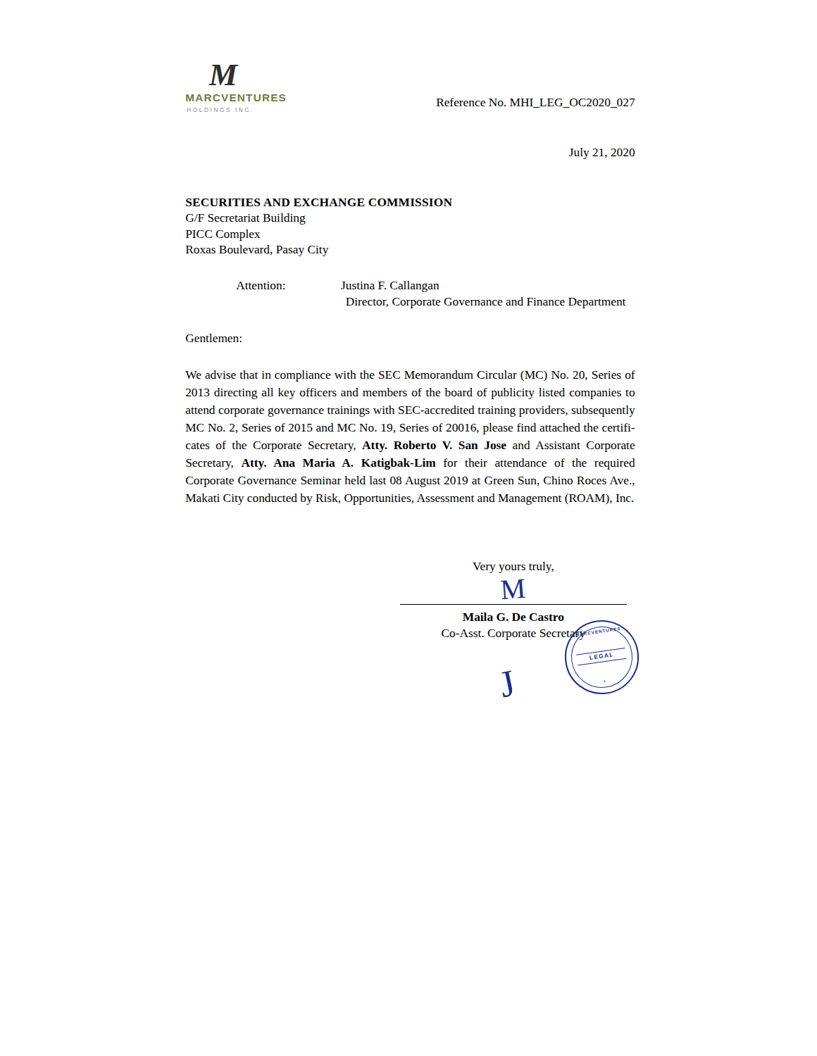M
MARCVENTURES
HOLDINGS INC.
Reference No. MHI_LEG_OC2020_027
July 21, 2020
SECURITIES AND EXCHANGE COMMISSION
G/F Secretariat Building
PICC Complex
Roxas Boulevard, Pasay City
Attention:
Justina F. Callangan
Director, Corporate Governance and Finance Department
Gentlemen:
We advise that in compliance with the SEC Memorandum Circular (MC) No. 20, Series of 2013 directing all key officers and members of the board of publicity listed companies to attend corporate governance trainings with SEC-accredited training providers, subsequently MC No. 2, Series of 2015 and MC No. 19, Series of 20016, please find attached the certificates of the Corporate Secretary, Atty. Roberto V. San Jose and Assistant Corporate Secretary, Atty. Ana Maria A. Katigbak-Lim for their attendance of the required Corporate Governance Seminar held last 08 August 2019 at Green Sun, Chino Roces Ave., Makati City conducted by Risk, Opportunities, Assessment and Management (ROAM), Inc.
Very yours truly,
M
Maila G. De Castro
Co-Asst. Corporate Secretary
J
MARCVENTURES
LEGAL
•